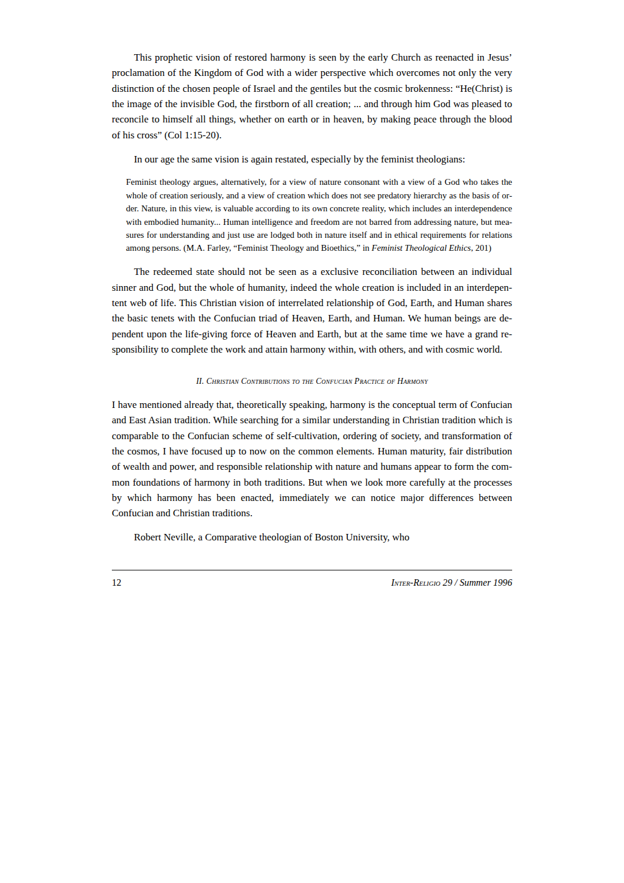This prophetic vision of restored harmony is seen by the early Church as reenacted in Jesus’ proclamation of the Kingdom of God with a wider perspective which overcomes not only the very distinction of the chosen people of Israel and the gentiles but the cosmic brokenness: “He(Christ) is the image of the invisible God, the firstborn of all creation; ... and through him God was pleased to reconcile to himself all things, whether on earth or in heaven, by making peace through the blood of his cross” (Col 1:15-20).
In our age the same vision is again restated, especially by the feminist theologians:
Feminist theology argues, alternatively, for a view of nature consonant with a view of a God who takes the whole of creation seriously, and a view of creation which does not see predatory hierarchy as the basis of order. Nature, in this view, is valuable according to its own concrete reality, which includes an interdependence with embodied humanity... Human intelligence and freedom are not barred from addressing nature, but measures for understanding and just use are lodged both in nature itself and in ethical requirements for relations among persons. (M.A. Farley, “Feminist Theology and Bioethics,” in Feminist Theological Ethics, 201)
The redeemed state should not be seen as a exclusive reconciliation between an individual sinner and God, but the whole of humanity, indeed the whole creation is included in an interdepentent web of life. This Christian vision of interrelated relationship of God, Earth, and Human shares the basic tenets with the Confucian triad of Heaven, Earth, and Human. We human beings are dependent upon the life-giving force of Heaven and Earth, but at the same time we have a grand responsibility to complete the work and attain harmony within, with others, and with cosmic world.
II. Christian Contributions to the Confucian Practice of Harmony
I have mentioned already that, theoretically speaking, harmony is the conceptual term of Confucian and East Asian tradition. While searching for a similar understanding in Christian tradition which is comparable to the Confucian scheme of self-cultivation, ordering of society, and transformation of the cosmos, I have focused up to now on the common elements. Human maturity, fair distribution of wealth and power, and responsible relationship with nature and humans appear to form the common foundations of harmony in both traditions. But when we look more carefully at the processes by which harmony has been enacted, immediately we can notice major differences between Confucian and Christian traditions.
Robert Neville, a Comparative theologian of Boston University, who
12 Inter-Religio 29 / Summer 1996